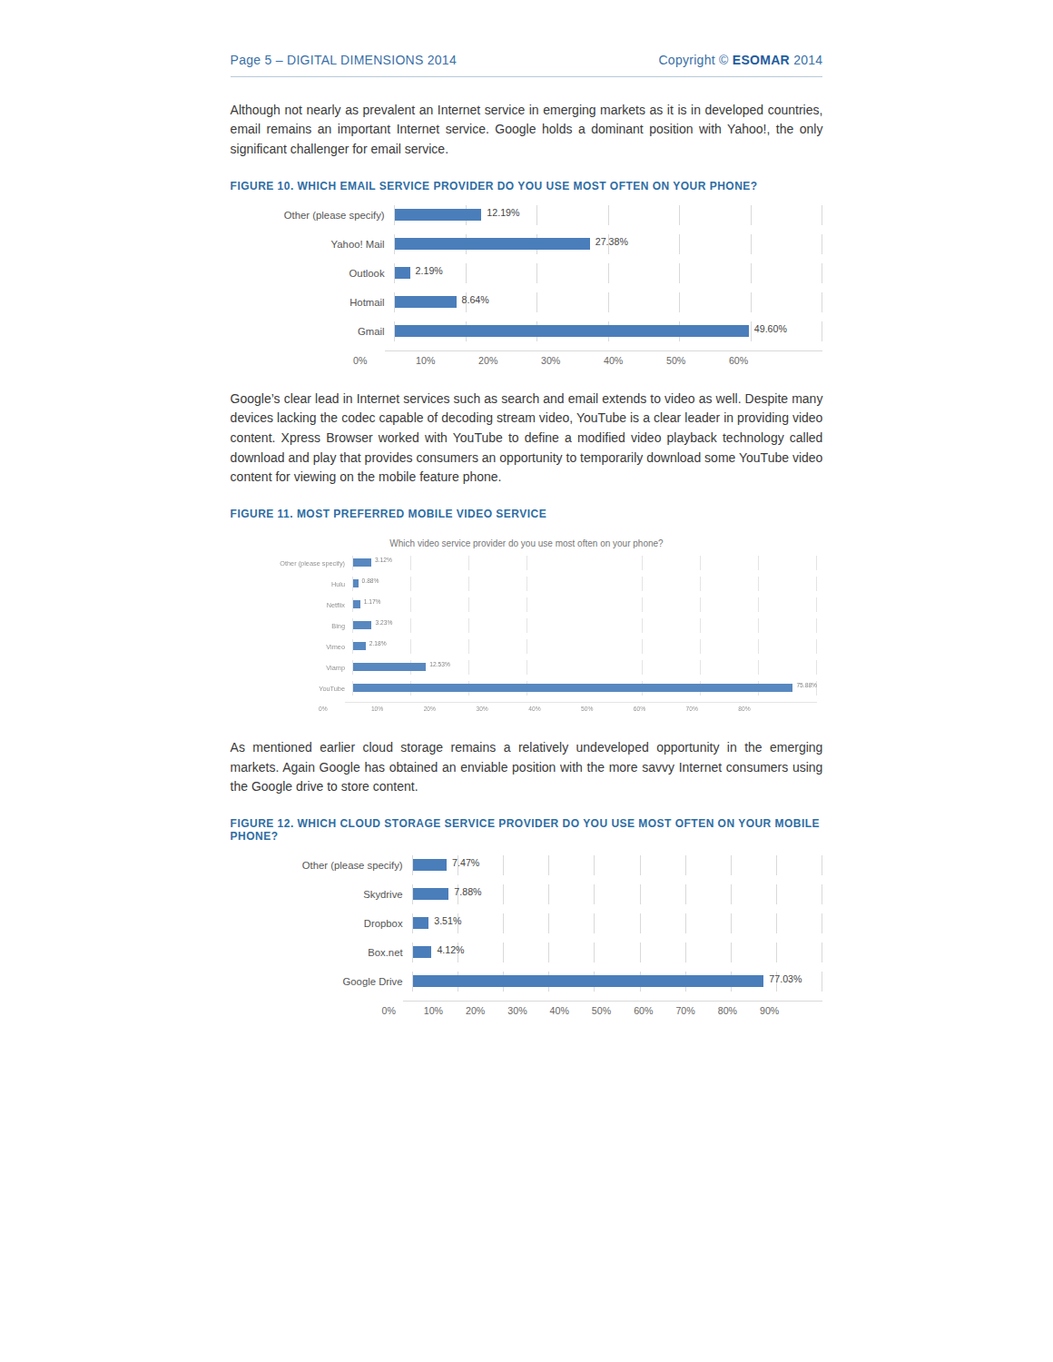Page 5 – DIGITAL DIMENSIONS 2014
Copyright © ESOMAR 2014
Although not nearly as prevalent an Internet service in emerging markets as it is in developed countries, email remains an important Internet service. Google holds a dominant position with Yahoo!, the only significant challenger for email service.
Figure 10. Which email service provider do you use most often on your phone?
Other (please specify)
12.19%
Yahoo! Mail
27.38%
Outlook
2.19%
Hotmail
8.64%
Gmail
49.60%
0% 10% 20% 30% 40% 50% 60%
Google’s clear lead in Internet services such as search and email extends to video as well. Despite many devices lacking the codec capable of decoding stream video, YouTube is a clear leader in providing video content. Xpress Browser worked with YouTube to define a modified video playback technology called download and play that provides consumers an opportunity to temporarily download some YouTube video content for viewing on the mobile feature phone.
Figure 11. Most preferred mobile video service
Which video service provider do you use most often on your phone?
Other (please specify)
3.12%
Hulu
0.88%
Netflix
1.17%
Bing
3.23%
Vimeo
2.18%
Viamp
12.53%
YouTube
75.88%
0% 10% 20% 30% 40% 50% 60% 70% 80%
As mentioned earlier cloud storage remains a relatively undeveloped opportunity in the emerging markets. Again Google has obtained an enviable position with the more savvy Internet consumers using the Google drive to store content.
Figure 12. Which cloud storage service provider do you use most often on your mobile phone?
Other (please specify)
7.47%
Skydrive
7.88%
Dropbox
3.51%
Box.net
4.12%
Google Drive
77.03%
0% 10% 20% 30% 40% 50% 60% 70% 80% 90%